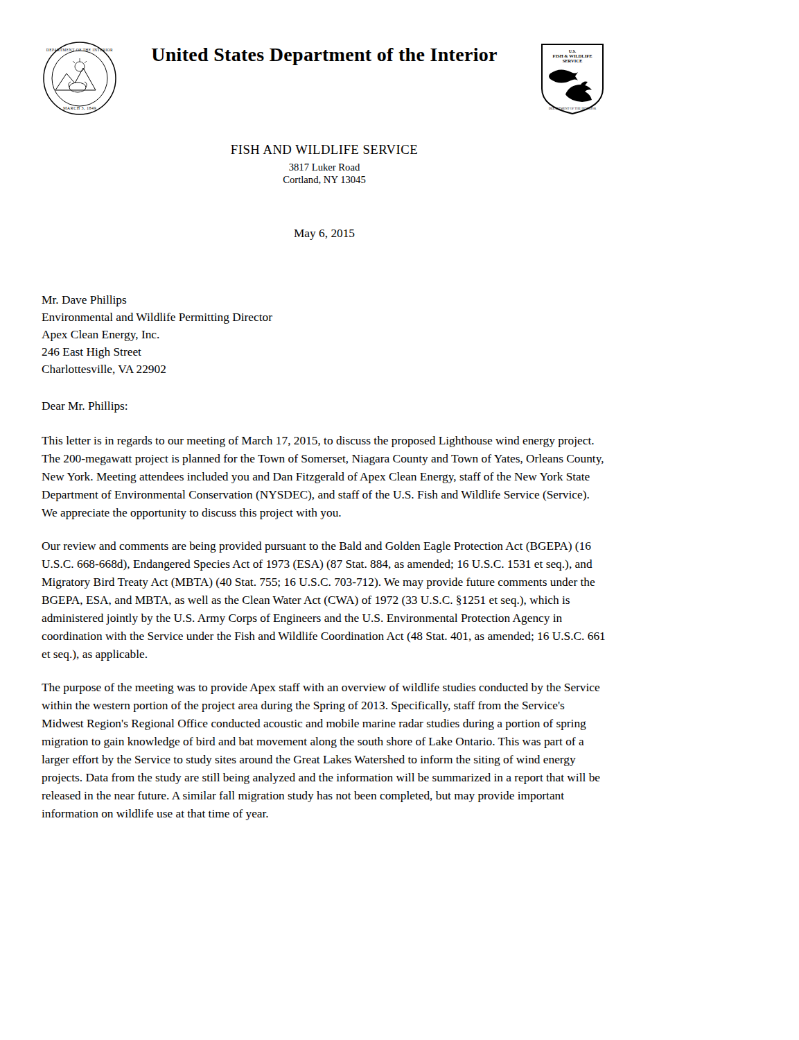MARCH 3, 1849 DEPARTMENT OF THE INTERIOR U.S. FISH & WILDLIFE SERVICE DEPARTMENT OF THE INTERIOR
United States Department of the Interior
FISH AND WILDLIFE SERVICE
3817 Luker Road
Cortland, NY 13045
May 6, 2015
Mr. Dave Phillips
Environmental and Wildlife Permitting Director
Apex Clean Energy, Inc.
246 East High Street
Charlottesville, VA 22902
Dear Mr. Phillips:
This letter is in regards to our meeting of March 17, 2015, to discuss the proposed Lighthouse wind energy project. The 200-megawatt project is planned for the Town of Somerset, Niagara County and Town of Yates, Orleans County, New York. Meeting attendees included you and Dan Fitzgerald of Apex Clean Energy, staff of the New York State Department of Environmental Conservation (NYSDEC), and staff of the U.S. Fish and Wildlife Service (Service). We appreciate the opportunity to discuss this project with you.
Our review and comments are being provided pursuant to the Bald and Golden Eagle Protection Act (BGEPA) (16 U.S.C. 668-668d), Endangered Species Act of 1973 (ESA) (87 Stat. 884, as amended; 16 U.S.C. 1531 et seq.), and Migratory Bird Treaty Act (MBTA) (40 Stat. 755; 16 U.S.C. 703-712). We may provide future comments under the BGEPA, ESA, and MBTA, as well as the Clean Water Act (CWA) of 1972 (33 U.S.C. §1251 et seq.), which is administered jointly by the U.S. Army Corps of Engineers and the U.S. Environmental Protection Agency in coordination with the Service under the Fish and Wildlife Coordination Act (48 Stat. 401, as amended; 16 U.S.C. 661 et seq.), as applicable.
The purpose of the meeting was to provide Apex staff with an overview of wildlife studies conducted by the Service within the western portion of the project area during the Spring of 2013. Specifically, staff from the Service's Midwest Region's Regional Office conducted acoustic and mobile marine radar studies during a portion of spring migration to gain knowledge of bird and bat movement along the south shore of Lake Ontario. This was part of a larger effort by the Service to study sites around the Great Lakes Watershed to inform the siting of wind energy projects. Data from the study are still being analyzed and the information will be summarized in a report that will be released in the near future. A similar fall migration study has not been completed, but may provide important information on wildlife use at that time of year.